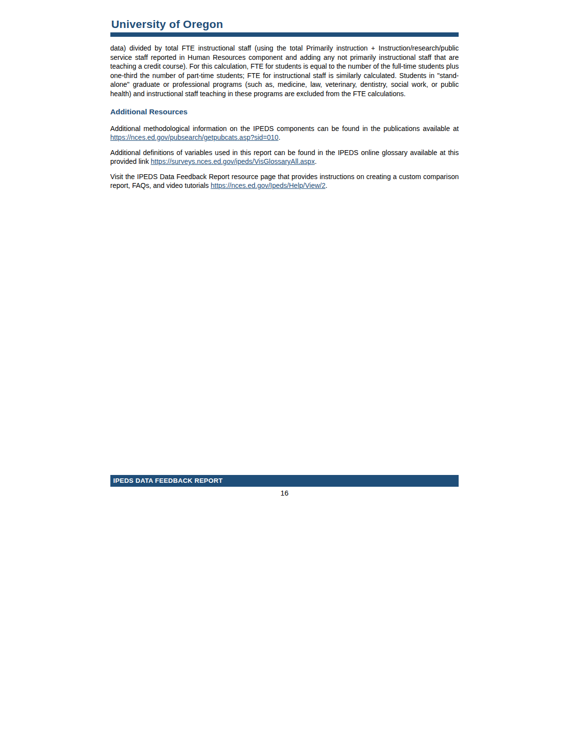University of Oregon
data) divided by total FTE instructional staff (using the total Primarily instruction + Instruction/research/public service staff reported in Human Resources component and adding any not primarily instructional staff that are teaching a credit course). For this calculation, FTE for students is equal to the number of the full-time students plus one-third the number of part-time students; FTE for instructional staff is similarly calculated. Students in "stand-alone" graduate or professional programs (such as, medicine, law, veterinary, dentistry, social work, or public health) and instructional staff teaching in these programs are excluded from the FTE calculations.
Additional Resources
Additional methodological information on the IPEDS components can be found in the publications available at https://nces.ed.gov/pubsearch/getpubcats.asp?sid=010.
Additional definitions of variables used in this report can be found in the IPEDS online glossary available at this provided link https://surveys.nces.ed.gov/ipeds/VisGlossaryAll.aspx.
Visit the IPEDS Data Feedback Report resource page that provides instructions on creating a custom comparison report, FAQs, and video tutorials https://nces.ed.gov/Ipeds/Help/View/2.
IPEDS DATA FEEDBACK REPORT
16